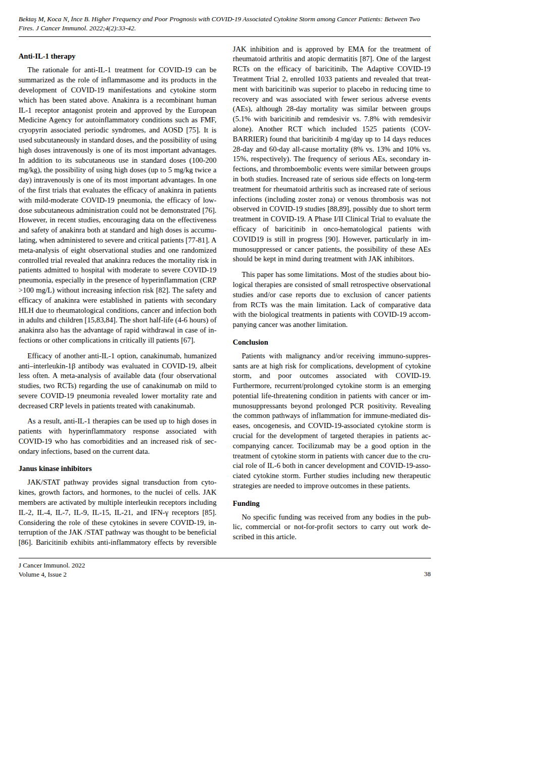Bektaş M, Koca N, İnce B. Higher Frequency and Poor Prognosis with COVID-19 Associated Cytokine Storm among Cancer Patients: Between Two Fires. J Cancer Immunol. 2022;4(2):33-42.
Anti-IL-1 therapy
The rationale for anti-IL-1 treatment for COVID-19 can be summarized as the role of inflammasome and its products in the development of COVID-19 manifestations and cytokine storm which has been stated above. Anakinra is a recombinant human IL-1 receptor antagonist protein and approved by the European Medicine Agency for autoinflammatory conditions such as FMF, cryopyrin associated periodic syndromes, and AOSD [75]. It is used subcutaneously in standard doses, and the possibility of using high doses intravenously is one of its most important advantages. In addition to its subcutaneous use in standard doses (100-200 mg/kg), the possibility of using high doses (up to 5 mg/kg twice a day) intravenously is one of its most important advantages. In one of the first trials that evaluates the efficacy of anakinra in patients with mild-moderate COVID-19 pneumonia, the efficacy of low-dose subcutaneous administration could not be demonstrated [76]. However, in recent studies, encouraging data on the effectiveness and safety of anakinra both at standard and high doses is accumulating, when administered to severe and critical patients [77-81]. A meta-analysis of eight observational studies and one randomized controlled trial revealed that anakinra reduces the mortality risk in patients admitted to hospital with moderate to severe COVID-19 pneumonia, especially in the presence of hyperinflammation (CRP >100 mg/L) without increasing infection risk [82]. The safety and efficacy of anakinra were established in patients with secondary HLH due to rheumatological conditions, cancer and infection both in adults and children [15,83,84]. The short half-life (4-6 hours) of anakinra also has the advantage of rapid withdrawal in case of infections or other complications in critically ill patients [67].
Efficacy of another anti-IL-1 option, canakinumab, humanized anti–interleukin-1β antibody was evaluated in COVID-19, albeit less often. A meta-analysis of available data (four observational studies, two RCTs) regarding the use of canakinumab on mild to severe COVID-19 pneumonia revealed lower mortality rate and decreased CRP levels in patients treated with canakinumab.
As a result, anti-IL-1 therapies can be used up to high doses in patients with hyperinflammatory response associated with COVID-19 who has comorbidities and an increased risk of secondary infections, based on the current data.
Janus kinase inhibitors
JAK/STAT pathway provides signal transduction from cytokines, growth factors, and hormones, to the nuclei of cells. JAK members are activated by multiple interleukin receptors including IL-2, IL-4, IL-7, IL-9, IL-15, IL-21, and IFN-γ receptors [85]. Considering the role of these cytokines in severe COVID-19, interruption of the JAK /STAT pathway was thought to be beneficial [86]. Baricitinib exhibits anti-inflammatory effects by reversible JAK inhibition and is approved by EMA for the treatment of rheumatoid arthritis and atopic dermatitis [87]. One of the largest RCTs on the efficacy of baricitinib, The Adaptive COVID-19 Treatment Trial 2, enrolled 1033 patients and revealed that treatment with baricitinib was superior to placebo in reducing time to recovery and was associated with fewer serious adverse events (AEs), although 28-day mortality was similar between groups (5.1% with baricitinib and remdesivir vs. 7.8% with remdesivir alone). Another RCT which included 1525 patients (COV-BARRIER) found that baricitinib 4 mg/day up to 14 days reduces 28-day and 60-day all-cause mortality (8% vs. 13% and 10% vs. 15%, respectively). The frequency of serious AEs, secondary infections, and thromboembolic events were similar between groups in both studies. Increased rate of serious side effects on long-term treatment for rheumatoid arthritis such as increased rate of serious infections (including zoster zona) or venous thrombosis was not observed in COVID-19 studies [88,89], possibly due to short term treatment in COVID-19. A Phase I/II Clinical Trial to evaluate the efficacy of baricitinib in onco-hematological patients with COVID19 is still in progress [90]. However, particularly in immunosuppressed or cancer patients, the possibility of these AEs should be kept in mind during treatment with JAK inhibitors.
This paper has some limitations. Most of the studies about biological therapies are consisted of small retrospective observational studies and/or case reports due to exclusion of cancer patients from RCTs was the main limitation. Lack of comparative data with the biological treatments in patients with COVID-19 accompanying cancer was another limitation.
Conclusion
Patients with malignancy and/or receiving immuno-suppressants are at high risk for complications, development of cytokine storm, and poor outcomes associated with COVID-19. Furthermore, recurrent/prolonged cytokine storm is an emerging potential life-threatening condition in patients with cancer or immunosuppressants beyond prolonged PCR positivity. Revealing the common pathways of inflammation for immune-mediated diseases, oncogenesis, and COVID-19-associated cytokine storm is crucial for the development of targeted therapies in patients accompanying cancer. Tocilizumab may be a good option in the treatment of cytokine storm in patients with cancer due to the crucial role of IL-6 both in cancer development and COVID-19-associated cytokine storm. Further studies including new therapeutic strategies are needed to improve outcomes in these patients.
Funding
No specific funding was received from any bodies in the public, commercial or not-for-profit sectors to carry out work described in this article.
J Cancer Immunol. 2022
Volume 4, Issue 2
38